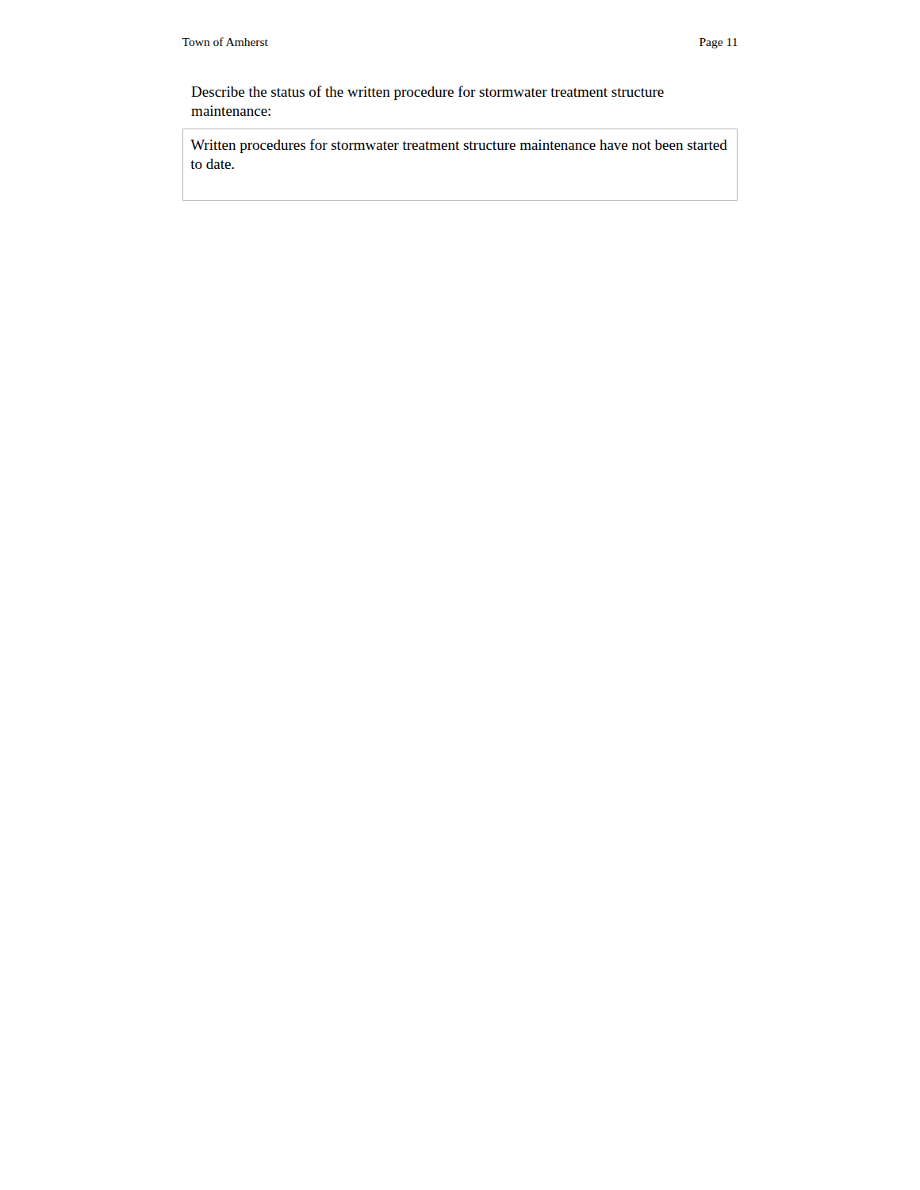Town of Amherst
Page 11
Describe the status of the written procedure for stormwater treatment structure maintenance:
Written procedures for stormwater treatment structure maintenance have not been started to date.